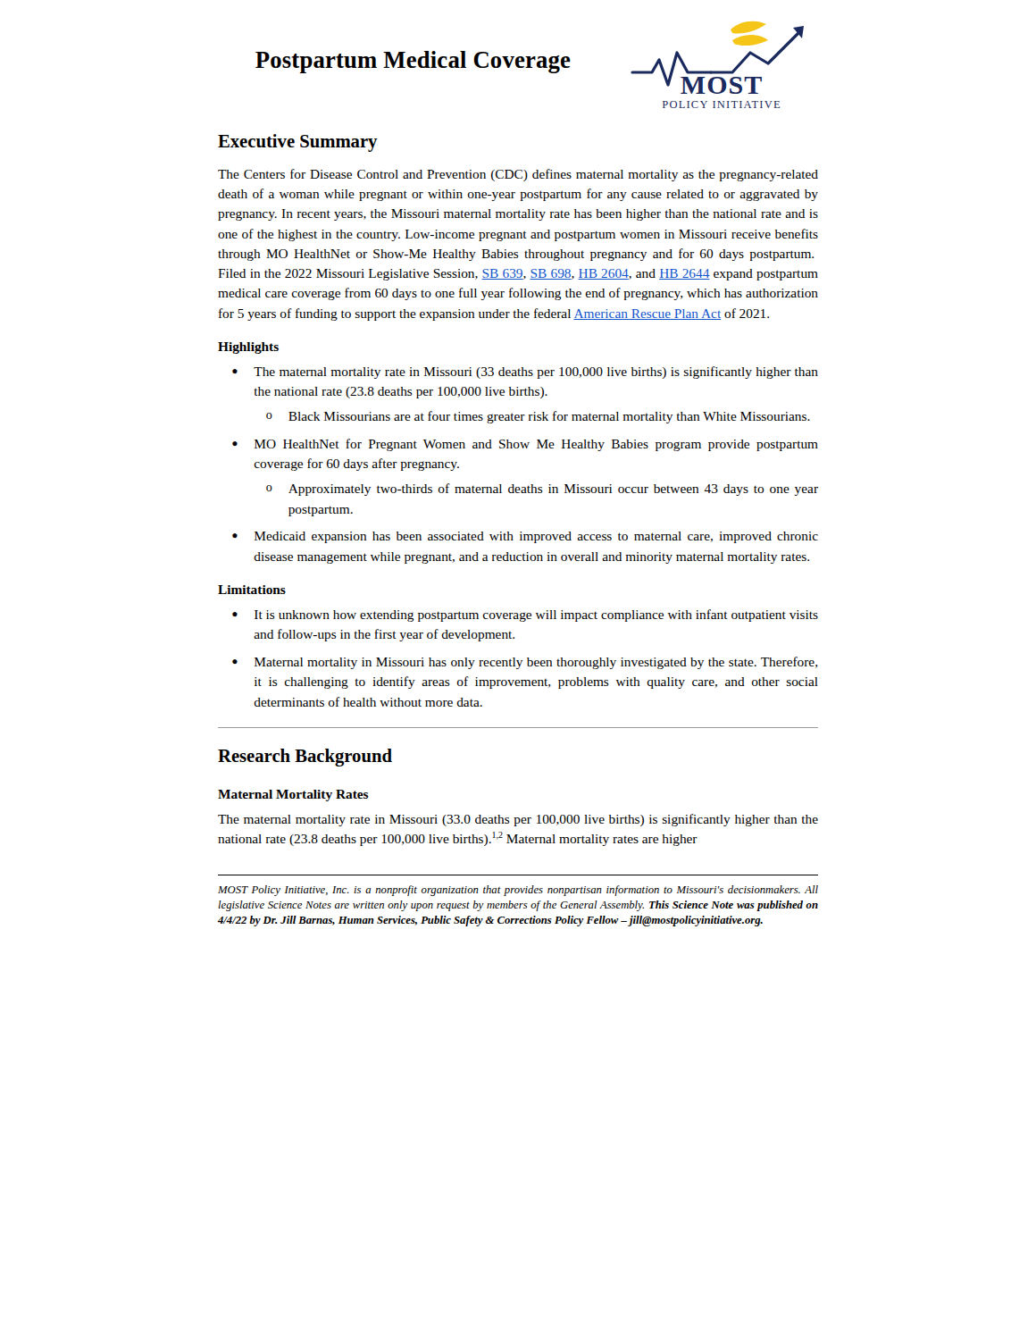MOST POLICY INITIATIVE
Postpartum Medical Coverage
Executive Summary
The Centers for Disease Control and Prevention (CDC) defines maternal mortality as the pregnancy-related death of a woman while pregnant or within one-year postpartum for any cause related to or aggravated by pregnancy. In recent years, the Missouri maternal mortality rate has been higher than the national rate and is one of the highest in the country. Low-income pregnant and postpartum women in Missouri receive benefits through MO HealthNet or Show-Me Healthy Babies throughout pregnancy and for 60 days postpartum. Filed in the 2022 Missouri Legislative Session, SB 639, SB 698, HB 2604, and HB 2644 expand postpartum medical care coverage from 60 days to one full year following the end of pregnancy, which has authorization for 5 years of funding to support the expansion under the federal American Rescue Plan Act of 2021.
Highlights
The maternal mortality rate in Missouri (33 deaths per 100,000 live births) is significantly higher than the national rate (23.8 deaths per 100,000 live births).
Black Missourians are at four times greater risk for maternal mortality than White Missourians.
MO HealthNet for Pregnant Women and Show Me Healthy Babies program provide postpartum coverage for 60 days after pregnancy.
Approximately two-thirds of maternal deaths in Missouri occur between 43 days to one year postpartum.
Medicaid expansion has been associated with improved access to maternal care, improved chronic disease management while pregnant, and a reduction in overall and minority maternal mortality rates.
Limitations
It is unknown how extending postpartum coverage will impact compliance with infant outpatient visits and follow-ups in the first year of development.
Maternal mortality in Missouri has only recently been thoroughly investigated by the state. Therefore, it is challenging to identify areas of improvement, problems with quality care, and other social determinants of health without more data.
Research Background
Maternal Mortality Rates
The maternal mortality rate in Missouri (33.0 deaths per 100,000 live births) is significantly higher than the national rate (23.8 deaths per 100,000 live births).1,2 Maternal mortality rates are higher
MOST Policy Initiative, Inc. is a nonprofit organization that provides nonpartisan information to Missouri's decisionmakers. All legislative Science Notes are written only upon request by members of the General Assembly. This Science Note was published on 4/4/22 by Dr. Jill Barnas, Human Services, Public Safety & Corrections Policy Fellow – jill@mostpolicyinitiative.org.